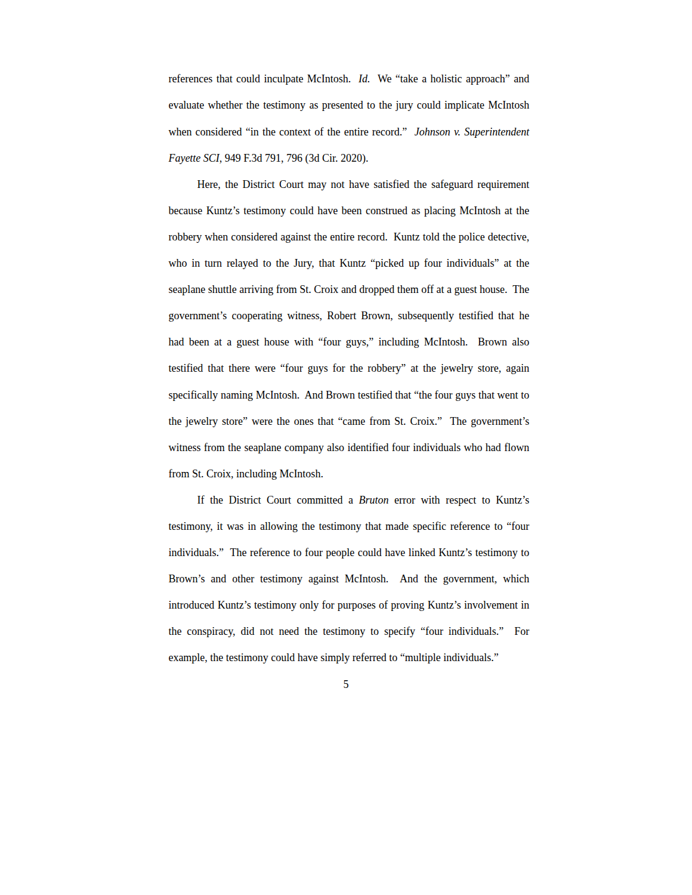references that could inculpate McIntosh. Id. We “take a holistic approach” and evaluate whether the testimony as presented to the jury could implicate McIntosh when considered “in the context of the entire record.” Johnson v. Superintendent Fayette SCI, 949 F.3d 791, 796 (3d Cir. 2020).
Here, the District Court may not have satisfied the safeguard requirement because Kuntz’s testimony could have been construed as placing McIntosh at the robbery when considered against the entire record. Kuntz told the police detective, who in turn relayed to the Jury, that Kuntz “picked up four individuals” at the seaplane shuttle arriving from St. Croix and dropped them off at a guest house. The government’s cooperating witness, Robert Brown, subsequently testified that he had been at a guest house with “four guys,” including McIntosh. Brown also testified that there were “four guys for the robbery” at the jewelry store, again specifically naming McIntosh. And Brown testified that “the four guys that went to the jewelry store” were the ones that “came from St. Croix.” The government’s witness from the seaplane company also identified four individuals who had flown from St. Croix, including McIntosh.
If the District Court committed a Bruton error with respect to Kuntz’s testimony, it was in allowing the testimony that made specific reference to “four individuals.” The reference to four people could have linked Kuntz’s testimony to Brown’s and other testimony against McIntosh. And the government, which introduced Kuntz’s testimony only for purposes of proving Kuntz’s involvement in the conspiracy, did not need the testimony to specify “four individuals.” For example, the testimony could have simply referred to “multiple individuals.”
5